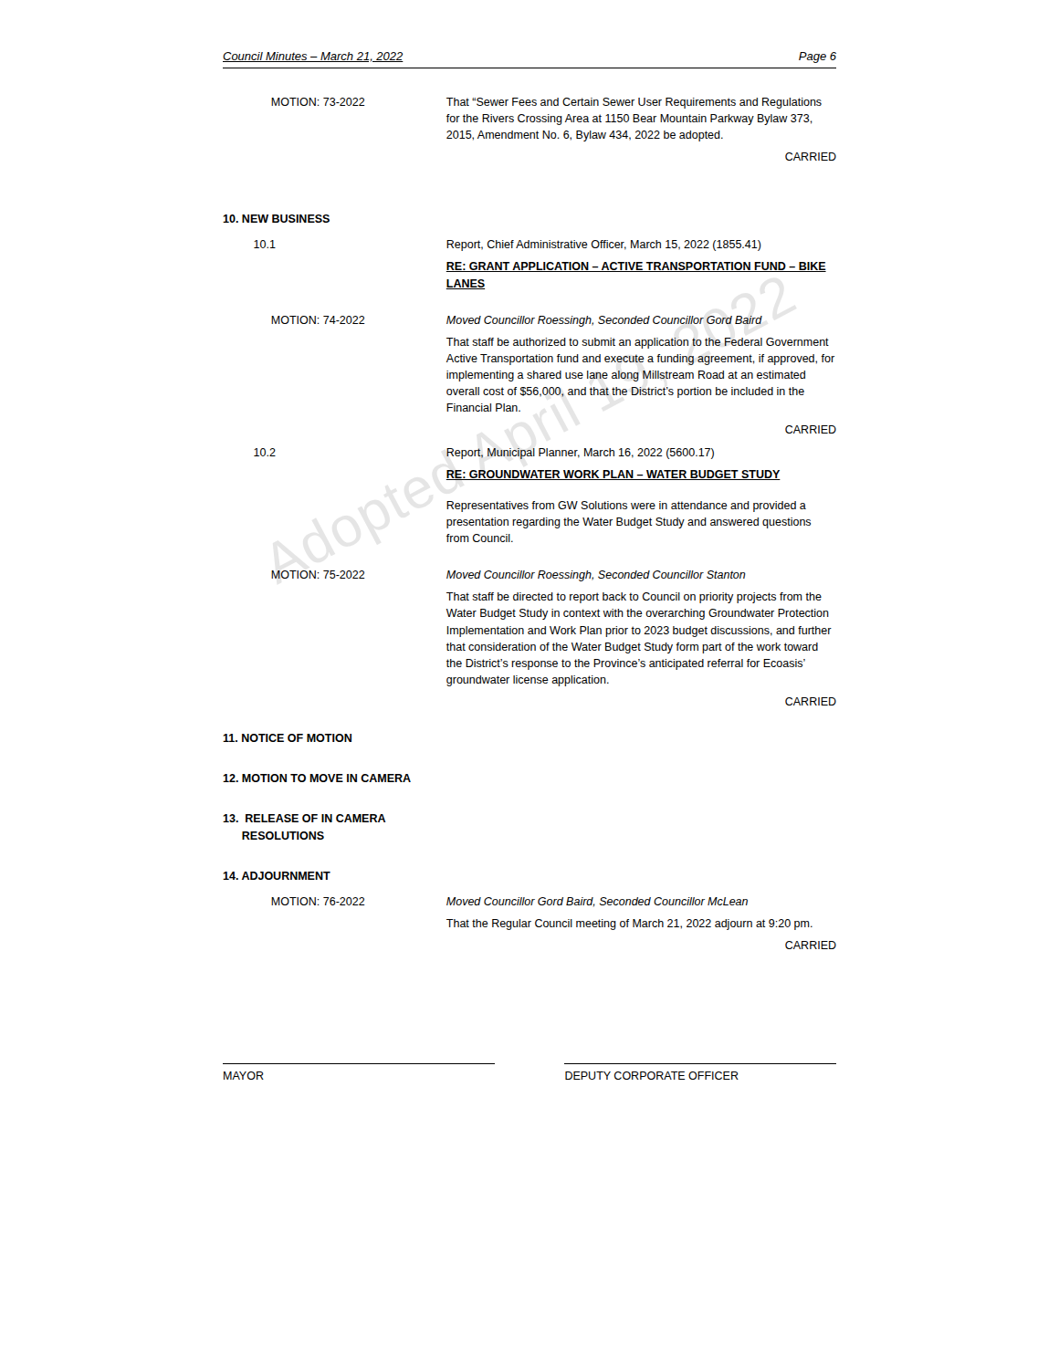Council Minutes – March 21, 2022
Page 6
Adopted April 19, 2022
MOTION: 73-2022
That “Sewer Fees and Certain Sewer User Requirements and Regulations for the Rivers Crossing Area at 1150 Bear Mountain Parkway Bylaw 373, 2015, Amendment No. 6, Bylaw 434, 2022 be adopted.
CARRIED
10. NEW BUSINESS
10.1
Report, Chief Administrative Officer, March 15, 2022 (1855.41)
RE: GRANT APPLICATION – ACTIVE TRANSPORTATION FUND – BIKE LANES
MOTION: 74-2022
Moved Councillor Roessingh, Seconded Councillor Gord Baird
That staff be authorized to submit an application to the Federal Government Active Transportation fund and execute a funding agreement, if approved, for implementing a shared use lane along Millstream Road at an estimated overall cost of $56,000, and that the District’s portion be included in the Financial Plan.
CARRIED
10.2
Report, Municipal Planner, March 16, 2022 (5600.17)
RE: GROUNDWATER WORK PLAN – WATER BUDGET STUDY
Representatives from GW Solutions were in attendance and provided a presentation regarding the Water Budget Study and answered questions from Council.
MOTION: 75-2022
Moved Councillor Roessingh, Seconded Councillor Stanton
That staff be directed to report back to Council on priority projects from the Water Budget Study in context with the overarching Groundwater Protection Implementation and Work Plan prior to 2023 budget discussions, and further that consideration of the Water Budget Study form part of the work toward the District’s response to the Province’s anticipated referral for Ecoasis’ groundwater license application.
CARRIED
11. NOTICE OF MOTION
12. MOTION TO MOVE IN CAMERA
13. RELEASE OF IN CAMERA
RESOLUTIONS
14. ADJOURNMENT
MOTION: 76-2022
Moved Councillor Gord Baird, Seconded Councillor McLean
That the Regular Council meeting of March 21, 2022 adjourn at 9:20 pm.
CARRIED
MAYOR
DEPUTY CORPORATE OFFICER